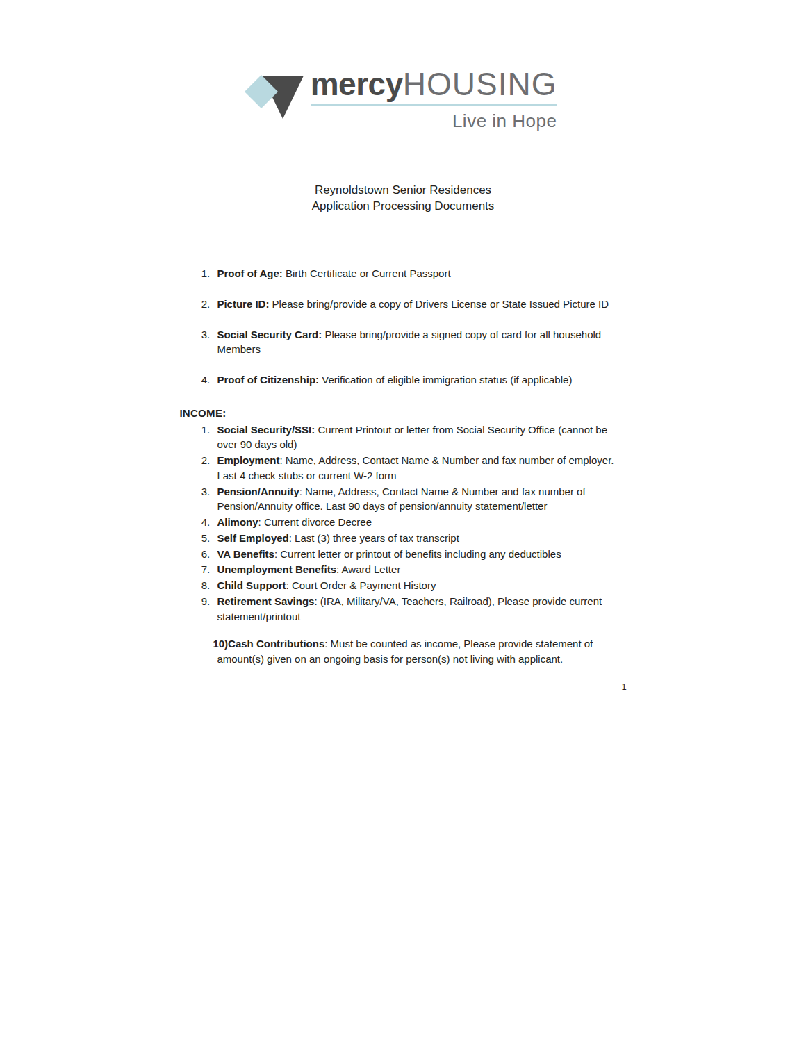mercy HOUSING
Live in Hope
Reynoldstown Senior Residences Application Processing Documents
Proof of Age: Birth Certificate or Current Passport
Picture ID: Please bring/provide a copy of Drivers License or State Issued Picture ID
Social Security Card: Please bring/provide a signed copy of card for all household Members
Proof of Citizenship: Verification of eligible immigration status (if applicable)
INCOME:
Social Security/SSI: Current Printout or letter from Social Security Office (cannot be over 90 days old)
Employment: Name, Address, Contact Name & Number and fax number of employer. Last 4 check stubs or current W-2 form
Pension/Annuity: Name, Address, Contact Name & Number and fax number of Pension/Annuity office. Last 90 days of pension/annuity statement/letter
Alimony: Current divorce Decree
Self Employed: Last (3) three years of tax transcript
VA Benefits: Current letter or printout of benefits including any deductibles
Unemployment Benefits: Award Letter
Child Support: Court Order & Payment History
Retirement Savings: (IRA, Military/VA, Teachers, Railroad), Please provide current statement/printout
10)Cash Contributions: Must be counted as income, Please provide statement of amount(s) given on an ongoing basis for person(s) not living with applicant.
1